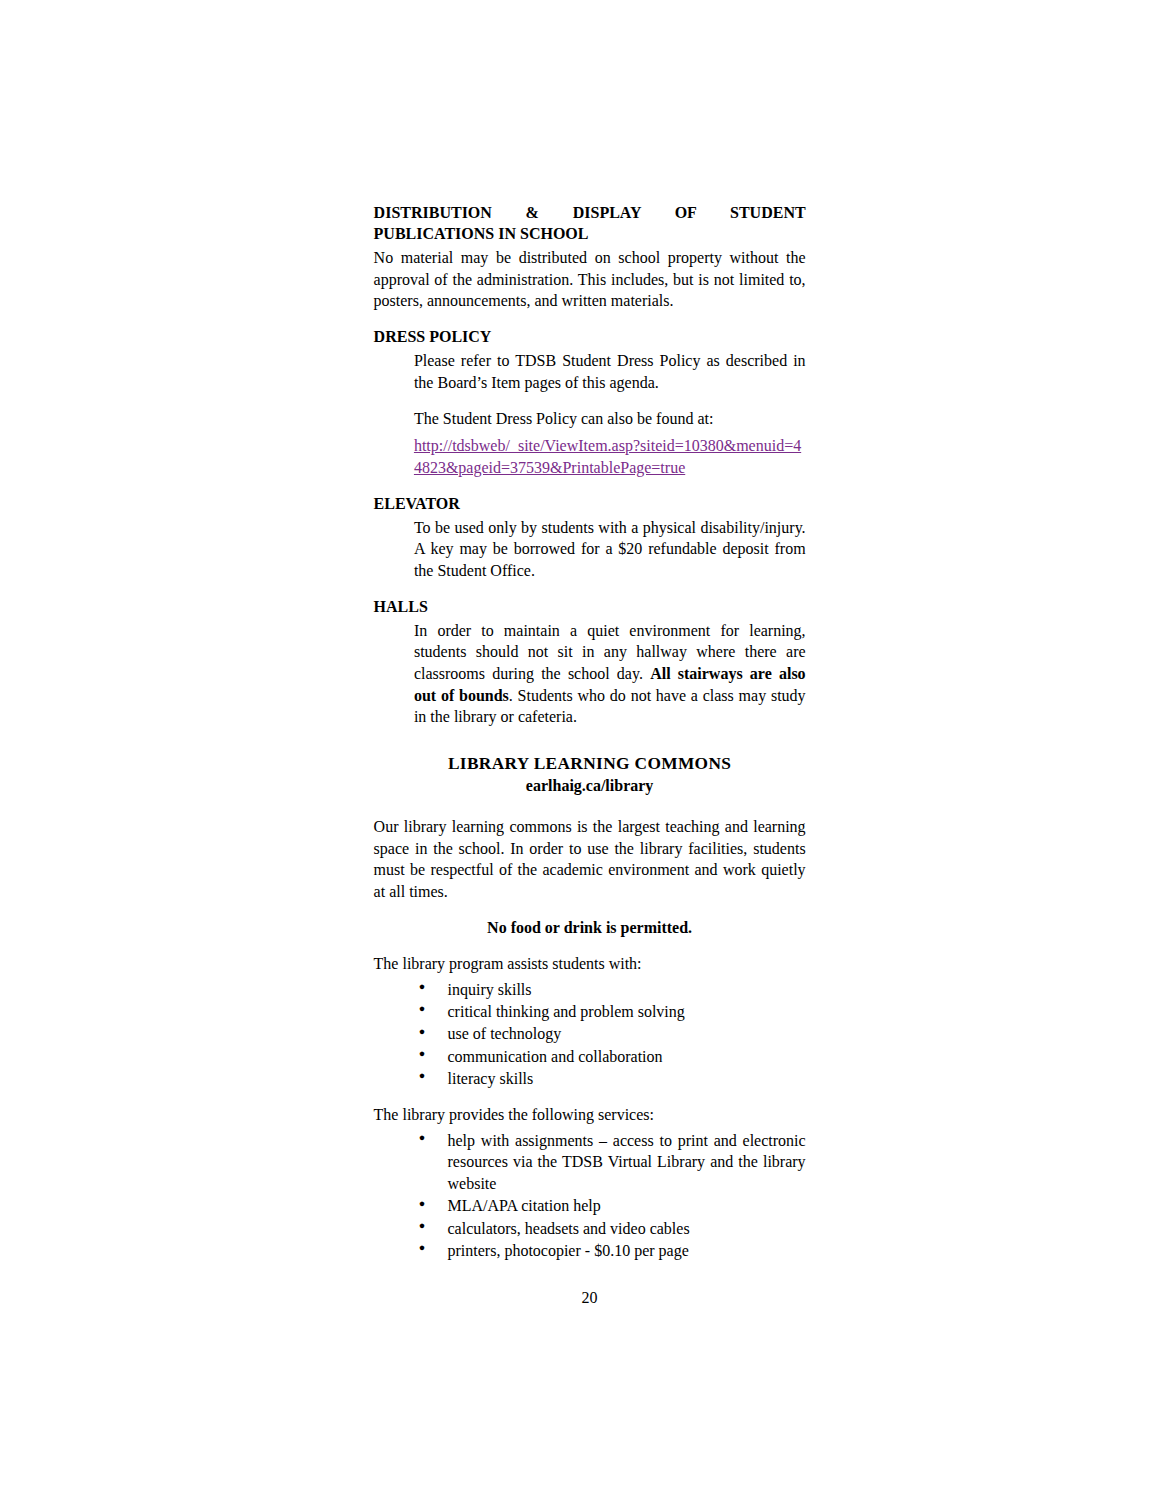Distribution & Display of Student Publications in School
No material may be distributed on school property without the approval of the administration. This includes, but is not limited to, posters, announcements, and written materials.
Dress Policy
Please refer to TDSB Student Dress Policy as described in the Board’s Item pages of this agenda.
The Student Dress Policy can also be found at:
http://tdsbweb/_site/ViewItem.asp?siteid=10380&menuid=44823&pageid=37539&PrintablePage=true
Elevator
To be used only by students with a physical disability/injury. A key may be borrowed for a $20 refundable deposit from the Student Office.
Halls
In order to maintain a quiet environment for learning, students should not sit in any hallway where there are classrooms during the school day. All stairways are also out of bounds. Students who do not have a class may study in the library or cafeteria.
LIBRARY LEARNING COMMONS
earlhaig.ca/library
Our library learning commons is the largest teaching and learning space in the school. In order to use the library facilities, students must be respectful of the academic environment and work quietly at all times.
No food or drink is permitted.
The library program assists students with:
inquiry skills
critical thinking and problem solving
use of technology
communication and collaboration
literacy skills
The library provides the following services:
help with assignments – access to print and electronic resources via the TDSB Virtual Library and the library website
MLA/APA citation help
calculators, headsets and video cables
printers, photocopier - $0.10 per page
20